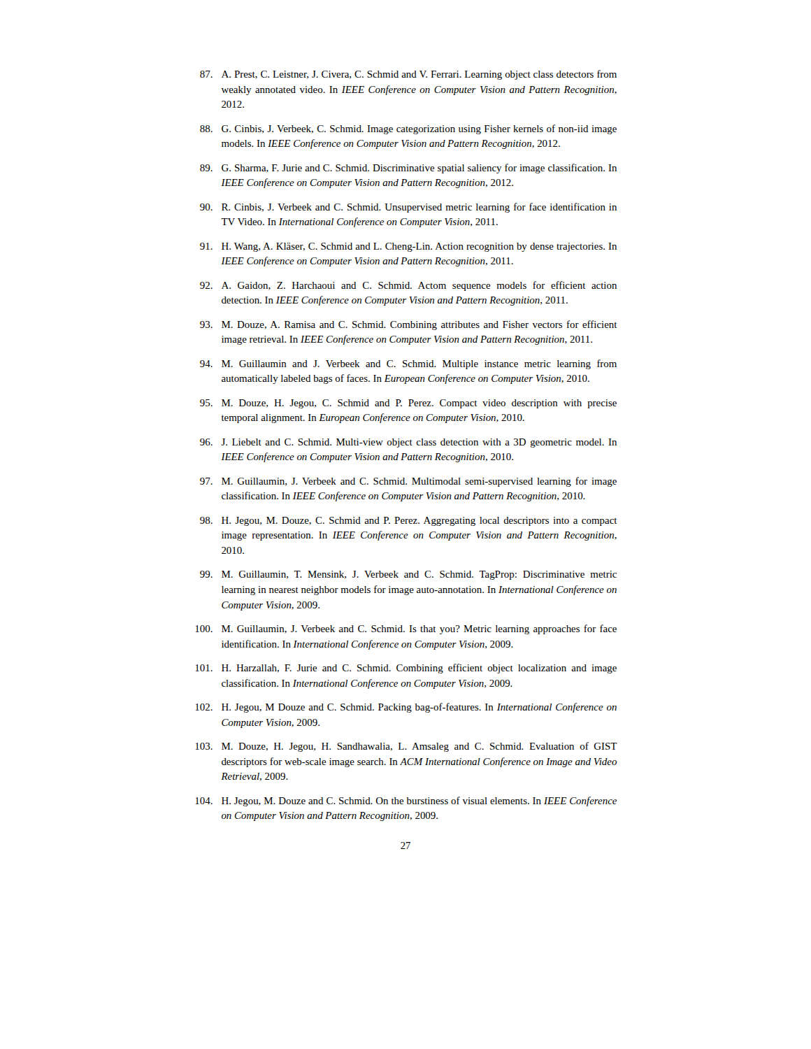87. A. Prest, C. Leistner, J. Civera, C. Schmid and V. Ferrari. Learning object class detectors from weakly annotated video. In IEEE Conference on Computer Vision and Pattern Recognition, 2012.
88. G. Cinbis, J. Verbeek, C. Schmid. Image categorization using Fisher kernels of non-iid image models. In IEEE Conference on Computer Vision and Pattern Recognition, 2012.
89. G. Sharma, F. Jurie and C. Schmid. Discriminative spatial saliency for image classification. In IEEE Conference on Computer Vision and Pattern Recognition, 2012.
90. R. Cinbis, J. Verbeek and C. Schmid. Unsupervised metric learning for face identification in TV Video. In International Conference on Computer Vision, 2011.
91. H. Wang, A. Kläser, C. Schmid and L. Cheng-Lin. Action recognition by dense trajectories. In IEEE Conference on Computer Vision and Pattern Recognition, 2011.
92. A. Gaidon, Z. Harchaoui and C. Schmid. Actom sequence models for efficient action detection. In IEEE Conference on Computer Vision and Pattern Recognition, 2011.
93. M. Douze, A. Ramisa and C. Schmid. Combining attributes and Fisher vectors for efficient image retrieval. In IEEE Conference on Computer Vision and Pattern Recognition, 2011.
94. M. Guillaumin and J. Verbeek and C. Schmid. Multiple instance metric learning from automatically labeled bags of faces. In European Conference on Computer Vision, 2010.
95. M. Douze, H. Jegou, C. Schmid and P. Perez. Compact video description with precise temporal alignment. In European Conference on Computer Vision, 2010.
96. J. Liebelt and C. Schmid. Multi-view object class detection with a 3D geometric model. In IEEE Conference on Computer Vision and Pattern Recognition, 2010.
97. M. Guillaumin, J. Verbeek and C. Schmid. Multimodal semi-supervised learning for image classification. In IEEE Conference on Computer Vision and Pattern Recognition, 2010.
98. H. Jegou, M. Douze, C. Schmid and P. Perez. Aggregating local descriptors into a compact image representation. In IEEE Conference on Computer Vision and Pattern Recognition, 2010.
99. M. Guillaumin, T. Mensink, J. Verbeek and C. Schmid. TagProp: Discriminative metric learning in nearest neighbor models for image auto-annotation. In International Conference on Computer Vision, 2009.
100. M. Guillaumin, J. Verbeek and C. Schmid. Is that you? Metric learning approaches for face identification. In International Conference on Computer Vision, 2009.
101. H. Harzallah, F. Jurie and C. Schmid. Combining efficient object localization and image classification. In International Conference on Computer Vision, 2009.
102. H. Jegou, M Douze and C. Schmid. Packing bag-of-features. In International Conference on Computer Vision, 2009.
103. M. Douze, H. Jegou, H. Sandhawalia, L. Amsaleg and C. Schmid. Evaluation of GIST descriptors for web-scale image search. In ACM International Conference on Image and Video Retrieval, 2009.
104. H. Jegou, M. Douze and C. Schmid. On the burstiness of visual elements. In IEEE Conference on Computer Vision and Pattern Recognition, 2009.
27